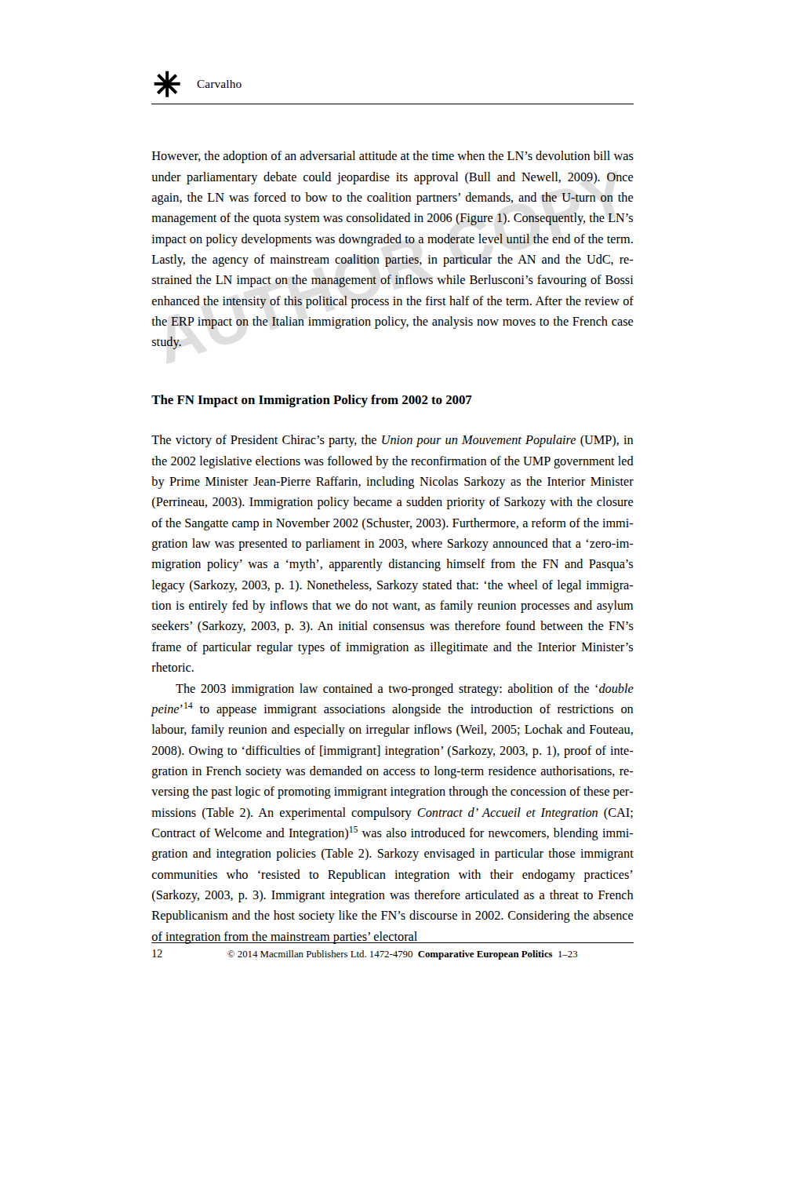Carvalho
AUTHOR COPY
However, the adoption of an adversarial attitude at the time when the LN’s devolution bill was under parliamentary debate could jeopardise its approval (Bull and Newell, 2009). Once again, the LN was forced to bow to the coalition partners’ demands, and the U-turn on the management of the quota system was consolidated in 2006 (Figure 1). Consequently, the LN’s impact on policy developments was downgraded to a moderate level until the end of the term. Lastly, the agency of mainstream coalition parties, in particular the AN and the UdC, restrained the LN impact on the management of inflows while Berlusconi’s favouring of Bossi enhanced the intensity of this political process in the first half of the term. After the review of the ERP impact on the Italian immigration policy, the analysis now moves to the French case study.
The FN Impact on Immigration Policy from 2002 to 2007
The victory of President Chirac’s party, the Union pour un Mouvement Populaire (UMP), in the 2002 legislative elections was followed by the reconfirmation of the UMP government led by Prime Minister Jean-Pierre Raffarin, including Nicolas Sarkozy as the Interior Minister (Perrineau, 2003). Immigration policy became a sudden priority of Sarkozy with the closure of the Sangatte camp in November 2002 (Schuster, 2003). Furthermore, a reform of the immigration law was presented to parliament in 2003, where Sarkozy announced that a ‘zero-immigration policy’ was a ‘myth’, apparently distancing himself from the FN and Pasqua’s legacy (Sarkozy, 2003, p. 1). Nonetheless, Sarkozy stated that: ‘the wheel of legal immigration is entirely fed by inflows that we do not want, as family reunion processes and asylum seekers’ (Sarkozy, 2003, p. 3). An initial consensus was therefore found between the FN’s frame of particular regular types of immigration as illegitimate and the Interior Minister’s rhetoric.
The 2003 immigration law contained a two-pronged strategy: abolition of the ‘double peine’14 to appease immigrant associations alongside the introduction of restrictions on labour, family reunion and especially on irregular inflows (Weil, 2005; Lochak and Fouteau, 2008). Owing to ‘difficulties of [immigrant] integration’ (Sarkozy, 2003, p. 1), proof of integration in French society was demanded on access to long-term residence authorisations, reversing the past logic of promoting immigrant integration through the concession of these permissions (Table 2). An experimental compulsory Contract d’ Accueil et Integration (CAI; Contract of Welcome and Integration)15 was also introduced for newcomers, blending immigration and integration policies (Table 2). Sarkozy envisaged in particular those immigrant communities who ‘resisted to Republican integration with their endogamy practices’ (Sarkozy, 2003, p. 3). Immigrant integration was therefore articulated as a threat to French Republicanism and the host society like the FN’s discourse in 2002. Considering the absence of integration from the mainstream parties’ electoral
12 © 2014 Macmillan Publishers Ltd. 1472-4790 Comparative European Politics 1–23